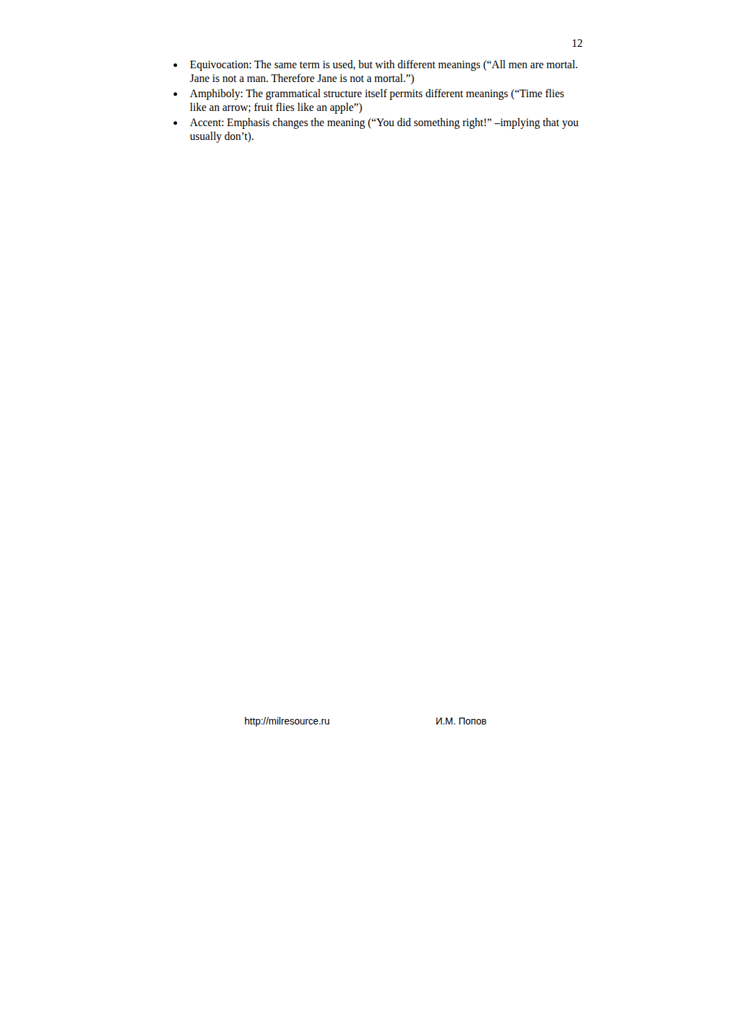12
Equivocation: The same term is used, but with different meanings (“All men are mortal. Jane is not a man. Therefore Jane is not a mortal.”)
Amphiboly: The grammatical structure itself permits different meanings (“Time flies like an arrow; fruit flies like an apple”)
Accent: Emphasis changes the meaning (“You did something right!” –implying that you usually don’t).
http://milresource.ru И.М. Попов